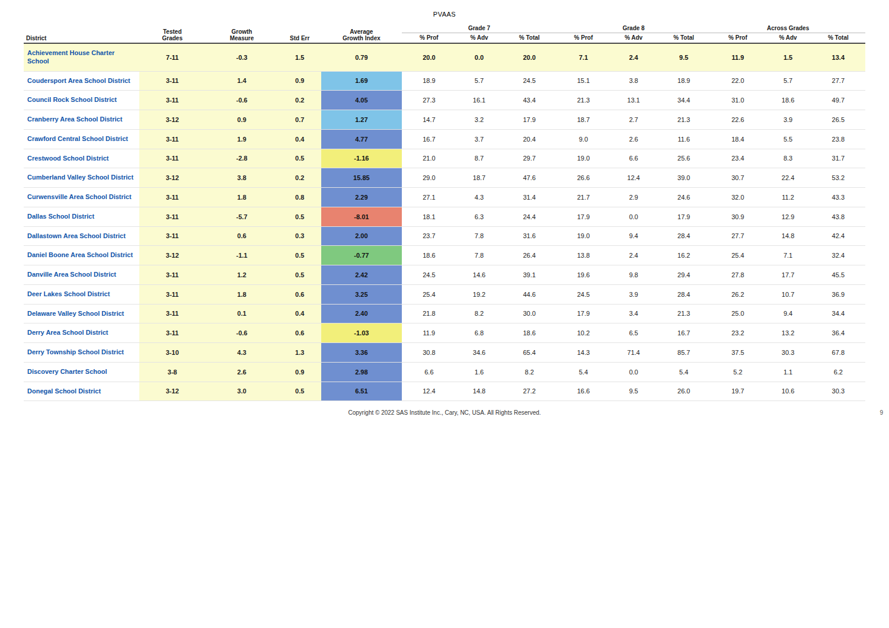PVAAS
| District | Tested Grades | Growth Measure | Std Err | Average Growth Index | Grade 7 | Grade 8 | Across Grades |
| --- | --- | --- | --- | --- | --- | --- | --- |
| % Prof | % Adv | % Total | % Prof | % Adv | % Total | % Prof | % Adv | % Total |
| Achievement House Charter School | 7-11 | -0.3 | 1.5 | 0.79 | 20.0 | 0.0 | 20.0 | 7.1 | 2.4 | 9.5 | 11.9 | 1.5 | 13.4 |
| Coudersport Area School District | 3-11 | 1.4 | 0.9 | 1.69 | 18.9 | 5.7 | 24.5 | 15.1 | 3.8 | 18.9 | 22.0 | 5.7 | 27.7 |
| Council Rock School District | 3-11 | -0.6 | 0.2 | 4.05 | 27.3 | 16.1 | 43.4 | 21.3 | 13.1 | 34.4 | 31.0 | 18.6 | 49.7 |
| Cranberry Area School District | 3-12 | 0.9 | 0.7 | 1.27 | 14.7 | 3.2 | 17.9 | 18.7 | 2.7 | 21.3 | 22.6 | 3.9 | 26.5 |
| Crawford Central School District | 3-11 | 1.9 | 0.4 | 4.77 | 16.7 | 3.7 | 20.4 | 9.0 | 2.6 | 11.6 | 18.4 | 5.5 | 23.8 |
| Crestwood School District | 3-11 | -2.8 | 0.5 | -1.16 | 21.0 | 8.7 | 29.7 | 19.0 | 6.6 | 25.6 | 23.4 | 8.3 | 31.7 |
| Cumberland Valley School District | 3-12 | 3.8 | 0.2 | 15.85 | 29.0 | 18.7 | 47.6 | 26.6 | 12.4 | 39.0 | 30.7 | 22.4 | 53.2 |
| Curwensville Area School District | 3-11 | 1.8 | 0.8 | 2.29 | 27.1 | 4.3 | 31.4 | 21.7 | 2.9 | 24.6 | 32.0 | 11.2 | 43.3 |
| Dallas School District | 3-11 | -5.7 | 0.5 | -8.01 | 18.1 | 6.3 | 24.4 | 17.9 | 0.0 | 17.9 | 30.9 | 12.9 | 43.8 |
| Dallastown Area School District | 3-11 | 0.6 | 0.3 | 2.00 | 23.7 | 7.8 | 31.6 | 19.0 | 9.4 | 28.4 | 27.7 | 14.8 | 42.4 |
| Daniel Boone Area School District | 3-12 | -1.1 | 0.5 | -0.77 | 18.6 | 7.8 | 26.4 | 13.8 | 2.4 | 16.2 | 25.4 | 7.1 | 32.4 |
| Danville Area School District | 3-11 | 1.2 | 0.5 | 2.42 | 24.5 | 14.6 | 39.1 | 19.6 | 9.8 | 29.4 | 27.8 | 17.7 | 45.5 |
| Deer Lakes School District | 3-11 | 1.8 | 0.6 | 3.25 | 25.4 | 19.2 | 44.6 | 24.5 | 3.9 | 28.4 | 26.2 | 10.7 | 36.9 |
| Delaware Valley School District | 3-11 | 0.1 | 0.4 | 2.40 | 21.8 | 8.2 | 30.0 | 17.9 | 3.4 | 21.3 | 25.0 | 9.4 | 34.4 |
| Derry Area School District | 3-11 | -0.6 | 0.6 | -1.03 | 11.9 | 6.8 | 18.6 | 10.2 | 6.5 | 16.7 | 23.2 | 13.2 | 36.4 |
| Derry Township School District | 3-10 | 4.3 | 1.3 | 3.36 | 30.8 | 34.6 | 65.4 | 14.3 | 71.4 | 85.7 | 37.5 | 30.3 | 67.8 |
| Discovery Charter School | 3-8 | 2.6 | 0.9 | 2.98 | 6.6 | 1.6 | 8.2 | 5.4 | 0.0 | 5.4 | 5.2 | 1.1 | 6.2 |
| Donegal School District | 3-12 | 3.0 | 0.5 | 6.51 | 12.4 | 14.8 | 27.2 | 16.6 | 9.5 | 26.0 | 19.7 | 10.6 | 30.3 |
Copyright © 2022 SAS Institute Inc., Cary, NC, USA. All Rights Reserved. 9